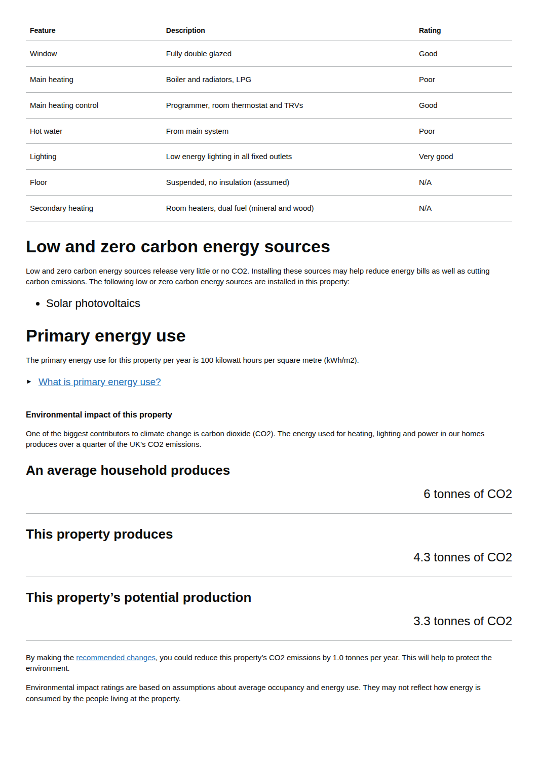| Feature | Description | Rating |
| --- | --- | --- |
| Window | Fully double glazed | Good |
| Main heating | Boiler and radiators, LPG | Poor |
| Main heating control | Programmer, room thermostat and TRVs | Good |
| Hot water | From main system | Poor |
| Lighting | Low energy lighting in all fixed outlets | Very good |
| Floor | Suspended, no insulation (assumed) | N/A |
| Secondary heating | Room heaters, dual fuel (mineral and wood) | N/A |
Low and zero carbon energy sources
Low and zero carbon energy sources release very little or no CO2. Installing these sources may help reduce energy bills as well as cutting carbon emissions. The following low or zero carbon energy sources are installed in this property:
Solar photovoltaics
Primary energy use
The primary energy use for this property per year is 100 kilowatt hours per square metre (kWh/m2).
► What is primary energy use?
Environmental impact of this property
One of the biggest contributors to climate change is carbon dioxide (CO2). The energy used for heating, lighting and power in our homes produces over a quarter of the UK’s CO2 emissions.
An average household produces
6 tonnes of CO2
This property produces
4.3 tonnes of CO2
This property’s potential production
3.3 tonnes of CO2
By making the recommended changes, you could reduce this property’s CO2 emissions by 1.0 tonnes per year. This will help to protect the environment.
Environmental impact ratings are based on assumptions about average occupancy and energy use. They may not reflect how energy is consumed by the people living at the property.